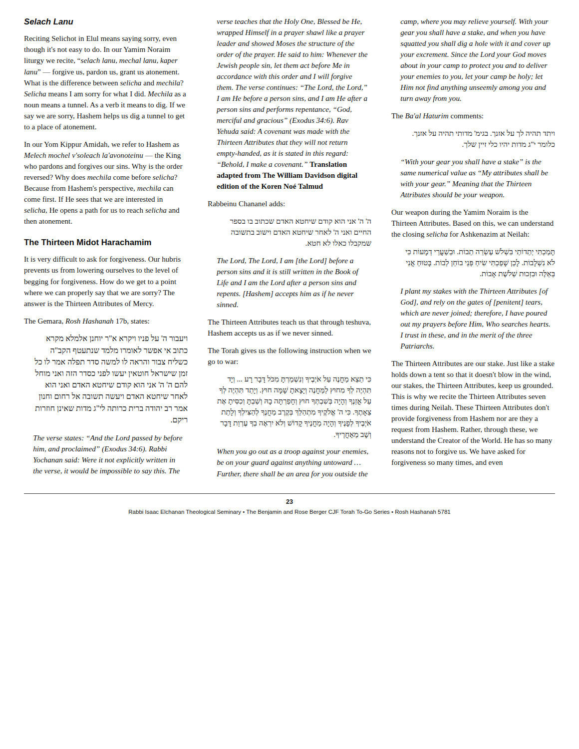Selach Lanu
Reciting Selichot in Elul means saying sorry, even though it's not easy to do. In our Yamim Noraim liturgy we recite, “selach lanu, mechal lanu, kaper lanu” — forgive us, pardon us, grant us atonement. What is the difference between selicha and mechila? Selicha means I am sorry for what I did. Mechila as a noun means a tunnel. As a verb it means to dig. If we say we are sorry, Hashem helps us dig a tunnel to get to a place of atonement.
In our Yom Kippur Amidah, we refer to Hashem as Melech mochel v'soleach la'avonoteinu — the King who pardons and forgives our sins. Why is the order reversed? Why does mechila come before selicha? Because from Hashem's perspective, mechila can come first. If He sees that we are interested in selicha, He opens a path for us to reach selicha and then atonement.
The Thirteen Midot Harachamim
It is very difficult to ask for forgiveness. Our hubris prevents us from lowering ourselves to the level of begging for forgiveness. How do we get to a point where we can properly say that we are sorry? The answer is the Thirteen Attributes of Mercy.
The Gemara, Rosh Hashanah 17b, states:
ויעבור ה' על פניו ויקרא א"ר יוחנן אלמלא מקרא כתוב אי אפשר לאומרו מלמד שנתעטף הקב"ה כשליח צבור והראה לו למשה סדר תפלה אמר לו כל זמן שישראל חוטאין יעשו לפני כסדר הזה ואני מוחל להם ה' ה' אני הוא קודם שיחטא האדם ואני הוא לאחר שיחטא האדם ויעשה תשובה אל רחום וחנון אמר רב יהודה ברית כרותה לי"ג מדות שאינן חוזרות ריקם.
The verse states: “And the Lord passed by before him, and proclaimed” (Exodus 34:6). Rabbi Yochanan said: Were it not explicitly written in the verse, it would be impossible to say this. The verse teaches that the Holy One, Blessed be He, wrapped Himself in a prayer shawl like a prayer leader and showed Moses the structure of the order of the prayer. He said to him: Whenever the Jewish people sin, let them act before Me in accordance with this order and I will forgive them. The verse continues: “The Lord, the Lord,” I am He before a person sins, and I am He after a person sins and performs repentance, “God, merciful and gracious” (Exodus 34:6). Rav Yehuda said: A covenant was made with the Thirteen Attributes that they will not return empty-handed, as it is stated in this regard: “Behold, I make a covenant.” Translation adapted from The William Davidson digital edition of the Koren Noé Talmud
Rabbeinu Chananel adds:
ה' ה' אני הוא קודם שיחטא האדם שכתוב בו בספר החיים ואני ה' לאחר שיחטא האדם וישוב בתשובה שמקבלו כאלו לא חטא.
The Lord, The Lord, I am [the Lord] before a person sins and it is still written in the Book of Life and I am the Lord after a person sins and repents. [Hashem] accepts him as if he never sinned.
The Thirteen Attributes teach us that through teshuva, Hashem accepts us as if we never sinned.
The Torah gives us the following instruction when we go to war:
כִּי תֵצֵא מַחֲנֶה עַל אֹיְבֶיךָ וְנִשְׁמַרְתָּ מִכֹּל דָּבָר רָע ... וְיָד תִּהְיֶה לְּךָ מִחוּץ לַמַּחֲנֶה וְיָצָאתָ שָׁמָּה חוּץ. וְיָתֵד תִּהְיֶה לְּךָ עַל אֲזֵנֶךָ וְהָיָה בְּשִׁבְתְּךָ חוּץ וְחָפַרְתָּה בָהּ וְשַׁבְתָּ וְכִסִּיתָ אֶת צֵאָתֶךָ. כִּי ה' אֱלֹקֶיךָ מִתְהַלֵּךְ בְּקֶרֶב מַחֲנֶךָ לְהַצִּילְךָ וְלָתֵת אֹיְבֶיךָ לְפָנֶיךָ וְהָיָה מַחֲנֶיךָ קָדוֹשׁ וְלֹא יִרְאֶה בְךָ עֶרְוַת דָּבָר וְשָׁב מֵאַחֲרֶיךָ.
When you go out as a troop against your enemies, be on your guard against anything untoward … Further, there shall be an area for you outside the camp, where you may relieve yourself. With your gear you shall have a stake, and when you have squatted you shall dig a hole with it and cover up your excrement. Since the Lord your God moves about in your camp to protect you and to deliver your enemies to you, let your camp be holy; let Him not find anything unseemly among you and turn away from you.
The Ba'al Haturim comments:
ויתד תהיה לך על אזנך. בגימ' מדותי תהיה על אזנך. כלומר י"ג מדות יהיו כלי זיין שלך.
“With your gear you shall have a stake” is the same numerical value as “My attributes shall be with your gear.” Meaning that the Thirteen Attributes should be your weapon.
Our weapon during the Yamim Noraim is the Thirteen Attributes. Based on this, we can understand the closing selicha for Ashkenazim at Neilah:
תָּמַכְתִּי יְתֵדוֹתַי בִּשְׁלֹשׁ עֶשְׂרֵה תֵבוֹת. וּבְשַׁעֲרֵי דְמָעוֹת כִּי לֹא נִשְׁלָבוֹת. לָכֵן שָׁפַכְתִּי שִׂיחַ פְּנֵי בוֹחֵן לְבוֹת. בָּטוּחַ אֲנִי בְּאֵלֶּה וּבִזְכוּת שְׁלֹשֶׁת אָבוֹת.
I plant my stakes with the Thirteen Attributes [of God], and rely on the gates of [penitent] tears, which are never joined; therefore, I have poured out my prayers before Him, Who searches hearts. I trust in these, and in the merit of the three Patriarchs.
The Thirteen Attributes are our stake. Just like a stake holds down a tent so that it doesn't blow in the wind, our stakes, the Thirteen Attributes, keep us grounded. This is why we recite the Thirteen Attributes seven times during Neilah. These Thirteen Attributes don't provide forgiveness from Hashem nor are they a request from Hashem. Rather, through these, we understand the Creator of the World. He has so many reasons not to forgive us. We have asked for forgiveness so many times, and even
23 Rabbi Isaac Elchanan Theological Seminary • The Benjamin and Rose Berger CJF Torah To-Go Series • Rosh Hashanah 5781